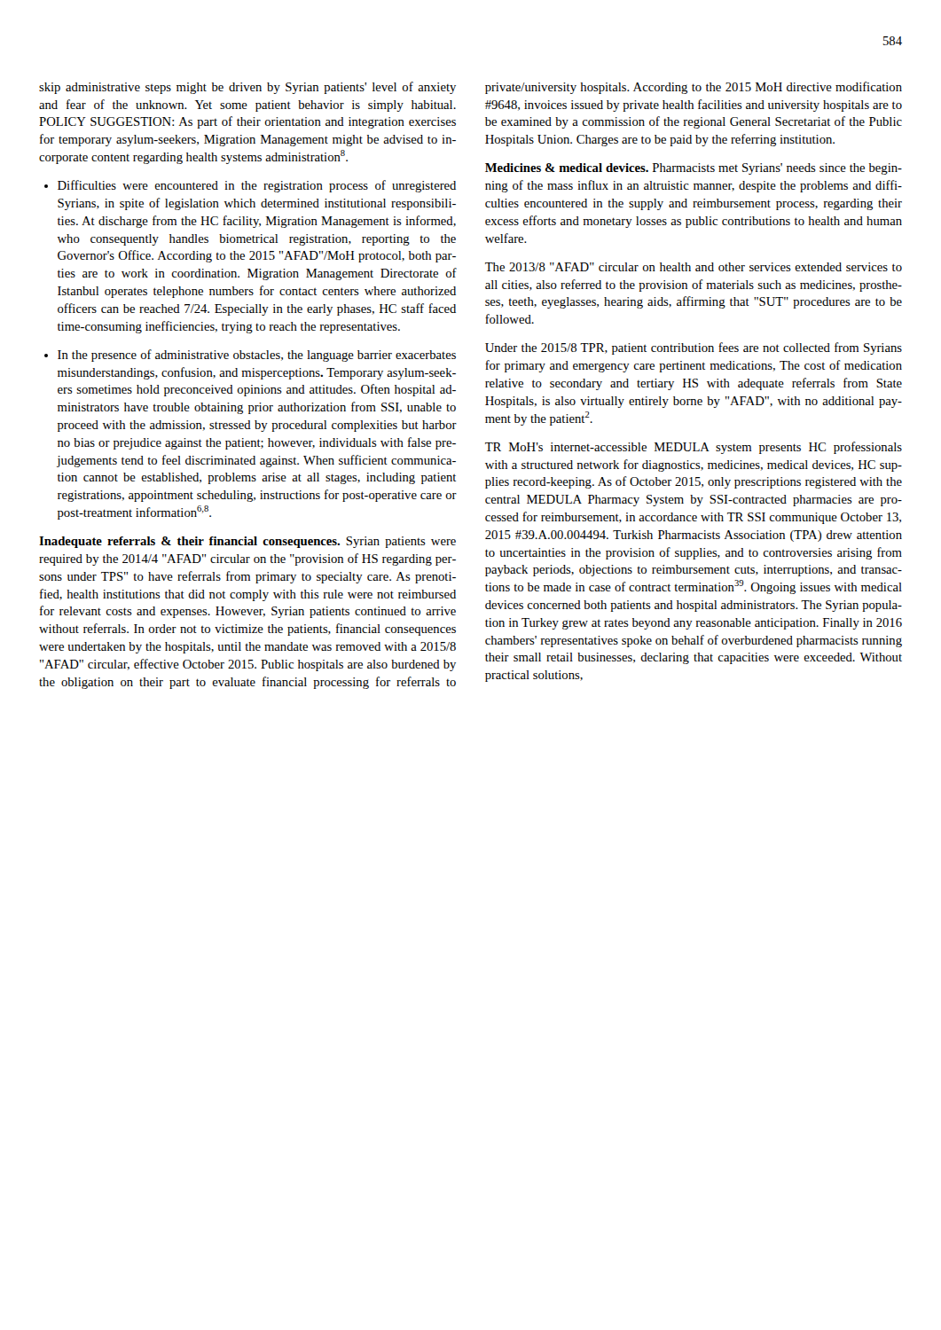584
skip administrative steps might be driven by Syrian patients' level of anxiety and fear of the unknown. Yet some patient behavior is simply habitual. POLICY SUGGESTION: As part of their orientation and integration exercises for temporary asylum-seekers, Migration Management might be advised to incorporate content regarding health systems administration8.
Difficulties were encountered in the registration process of unregistered Syrians, in spite of legislation which determined institutional responsibilities. At discharge from the HC facility, Migration Management is informed, who consequently handles biometrical registration, reporting to the Governor's Office. According to the 2015 "AFAD"/MoH protocol, both parties are to work in coordination. Migration Management Directorate of Istanbul operates telephone numbers for contact centers where authorized officers can be reached 7/24. Especially in the early phases, HC staff faced time-consuming inefficiencies, trying to reach the representatives.
In the presence of administrative obstacles, the language barrier exacerbates misunderstandings, confusion, and misperceptions. Temporary asylum-seekers sometimes hold preconceived opinions and attitudes. Often hospital administrators have trouble obtaining prior authorization from SSI, unable to proceed with the admission, stressed by procedural complexities but harbor no bias or prejudice against the patient; however, individuals with false prejudgements tend to feel discriminated against. When sufficient communication cannot be established, problems arise at all stages, including patient registrations, appointment scheduling, instructions for post-operative care or post-treatment information6,8.
Inadequate referrals & their financial consequences. Syrian patients were required by the 2014/4 "AFAD" circular on the "provision of HS regarding persons under TPS" to have referrals from primary to specialty care. As prenotified, health institutions that did not comply with this rule were not reimbursed for relevant costs and expenses. However, Syrian patients continued to arrive without referrals. In order not to victimize the patients, financial consequences were undertaken by the hospitals, until the mandate was removed with a 2015/8 "AFAD" circular, effective October 2015. Public hospitals are also burdened by the obligation on their part to evaluate financial processing for referrals to private/university hospitals. According to the 2015 MoH directive modification #9648, invoices issued by private health facilities and university hospitals are to be examined by a commission of the regional General Secretariat of the Public Hospitals Union. Charges are to be paid by the referring institution.
Medicines & medical devices. Pharmacists met Syrians' needs since the beginning of the mass influx in an altruistic manner, despite the problems and difficulties encountered in the supply and reimbursement process, regarding their excess efforts and monetary losses as public contributions to health and human welfare.
The 2013/8 "AFAD" circular on health and other services extended services to all cities, also referred to the provision of materials such as medicines, prostheses, teeth, eyeglasses, hearing aids, affirming that "SUT" procedures are to be followed.
Under the 2015/8 TPR, patient contribution fees are not collected from Syrians for primary and emergency care pertinent medications, The cost of medication relative to secondary and tertiary HS with adequate referrals from State Hospitals, is also virtually entirely borne by "AFAD", with no additional payment by the patient2.
TR MoH's internet-accessible MEDULA system presents HC professionals with a structured network for diagnostics, medicines, medical devices, HC supplies record-keeping. As of October 2015, only prescriptions registered with the central MEDULA Pharmacy System by SSI-contracted pharmacies are processed for reimbursement, in accordance with TR SSI communique October 13, 2015 #39.A.00.004494. Turkish Pharmacists Association (TPA) drew attention to uncertainties in the provision of supplies, and to controversies arising from payback periods, objections to reimbursement cuts, interruptions, and transactions to be made in case of contract termination39. Ongoing issues with medical devices concerned both patients and hospital administrators. The Syrian population in Turkey grew at rates beyond any reasonable anticipation. Finally in 2016 chambers' representatives spoke on behalf of overburdened pharmacists running their small retail businesses, declaring that capacities were exceeded. Without practical solutions,